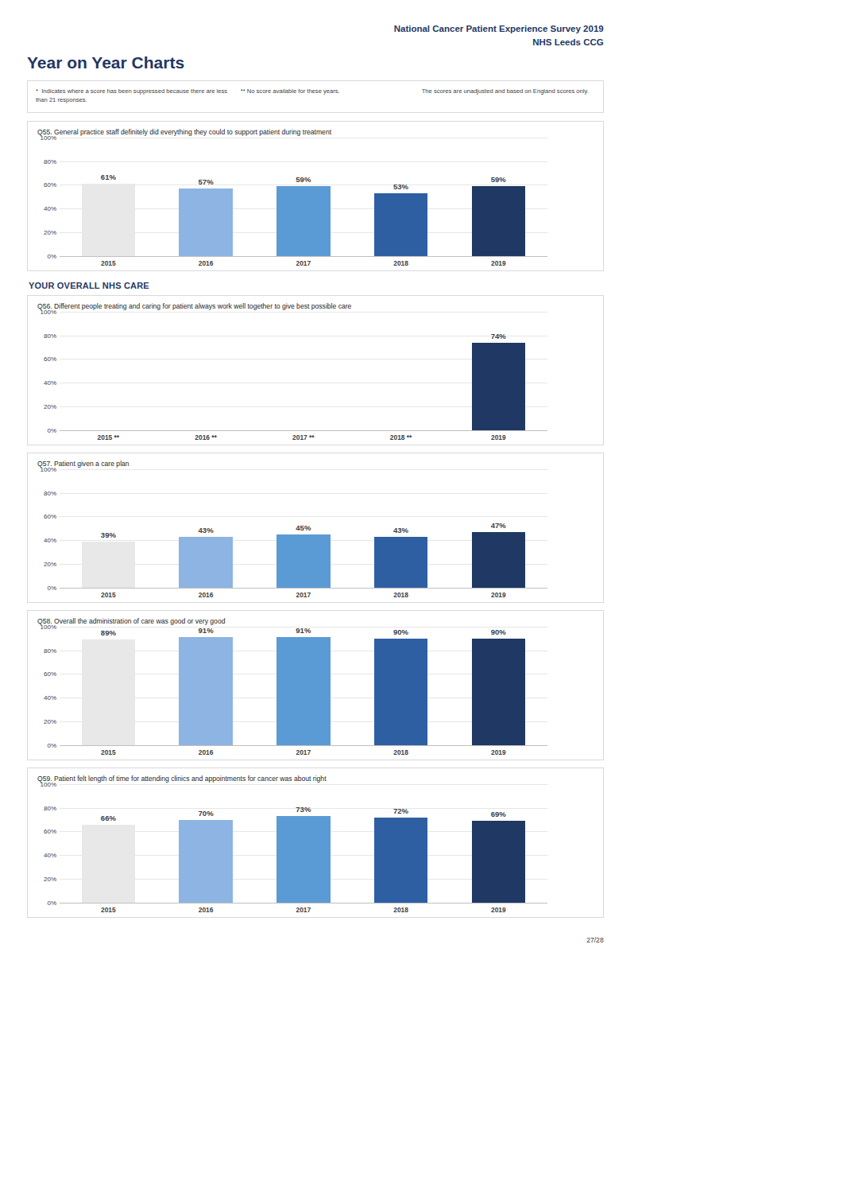National Cancer Patient Experience Survey 2019
NHS Leeds CCG
Year on Year Charts
* Indicates where a score has been suppressed because there are less than 21 responses.
** No score available for these years.
The scores are unadjusted and based on England scores only.
Q55. General practice staff definitely did everything they could to support patient during treatment
100%
80%
60%
40%
20%
0%
61%
57%
59%
53%
59%
2015
2016
2017
2018
2019
YOUR OVERALL NHS CARE
Q56. Different people treating and caring for patient always work well together to give best possible care
100%
80%
60%
40%
20%
0%
74%
2015 **
2016 **
2017 **
2018 **
2019
Q57. Patient given a care plan
100%
80%
60%
40%
20%
0%
39%
43%
45%
43%
47%
2015
2016
2017
2018
2019
Q58. Overall the administration of care was good or very good
100%
80%
60%
40%
20%
0%
89%
91%
91%
90%
90%
2015
2016
2017
2018
2019
Q59. Patient felt length of time for attending clinics and appointments for cancer was about right
100%
80%
60%
40%
20%
0%
66%
70%
73%
72%
69%
2015
2016
2017
2018
2019
27/28